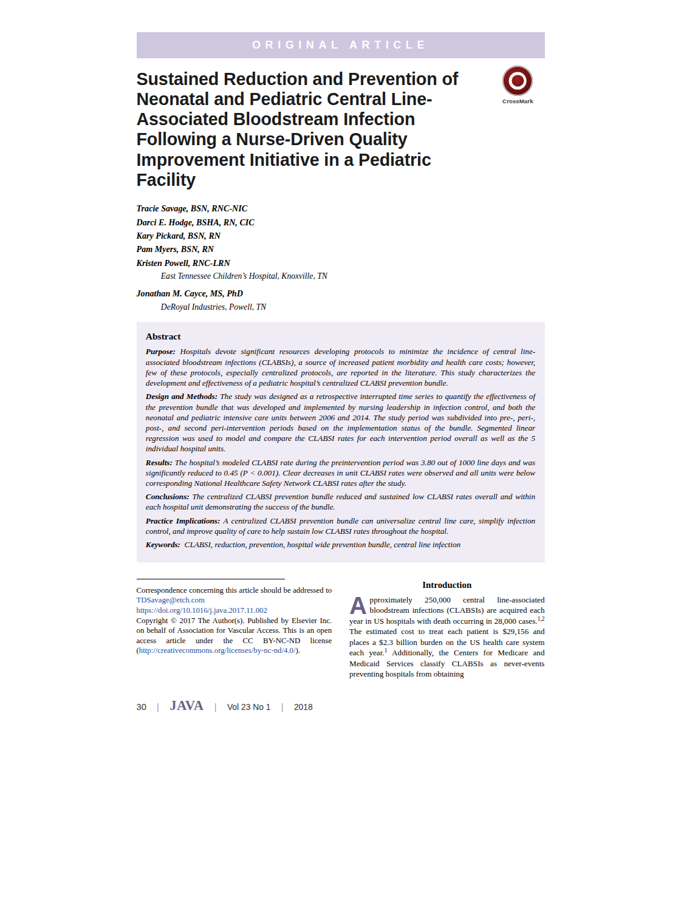Original Article
CrossMark
Sustained Reduction and Prevention of Neonatal and Pediatric Central Line-Associated Bloodstream Infection Following a Nurse-Driven Quality Improvement Initiative in a Pediatric Facility
Tracie Savage, BSN, RNC-NIC
Darci E. Hodge, BSHA, RN, CIC
Kary Pickard, BSN, RN
Pam Myers, BSN, RN
Kristen Powell, RNC-LRN
East Tennessee Children’s Hospital, Knoxville, TN
Jonathan M. Cayce, MS, PhD
DeRoyal Industries, Powell, TN
Abstract
Purpose: Hospitals devote significant resources developing protocols to minimize the incidence of central line-associated bloodstream infections (CLABSIs), a source of increased patient morbidity and health care costs; however, few of these protocols, especially centralized protocols, are reported in the literature. This study characterizes the development and effectiveness of a pediatric hospital’s centralized CLABSI prevention bundle.
Design and Methods: The study was designed as a retrospective interrupted time series to quantify the effectiveness of the prevention bundle that was developed and implemented by nursing leadership in infection control, and both the neonatal and pediatric intensive care units between 2006 and 2014. The study period was subdivided into pre-, peri-, post-, and second peri-intervention periods based on the implementation status of the bundle. Segmented linear regression was used to model and compare the CLABSI rates for each intervention period overall as well as the 5 individual hospital units.
Results: The hospital’s modeled CLABSI rate during the preintervention period was 3.80 out of 1000 line days and was significantly reduced to 0.45 (P < 0.001). Clear decreases in unit CLABSI rates were observed and all units were below corresponding National Healthcare Safety Network CLABSI rates after the study.
Conclusions: The centralized CLABSI prevention bundle reduced and sustained low CLABSI rates overall and within each hospital unit demonstrating the success of the bundle.
Practice Implications: A centralized CLABSI prevention bundle can universalize central line care, simplify infection control, and improve quality of care to help sustain low CLABSI rates throughout the hospital.
Keywords: CLABSI, reduction, prevention, hospital wide prevention bundle, central line infection
Correspondence concerning this article should be addressed to TDSavage@etch.com
https://doi.org/10.1016/j.java.2017.11.002
Copyright © 2017 The Author(s). Published by Elsevier Inc. on behalf of Association for Vascular Access. This is an open access article under the CC BY-NC-ND license (http://creativecommons.org/licenses/by-nc-nd/4.0/).
Introduction
Approximately 250,000 central line-associated bloodstream infections (CLABSIs) are acquired each year in US hospitals with death occurring in 28,000 cases.1,2 The estimated cost to treat each patient is $29,156 and places a $2.3 billion burden on the US health care system each year.1 Additionally, the Centers for Medicare and Medicaid Services classify CLABSIs as never-events preventing hospitals from obtaining
30 | JAVA | Vol 23 No 1 | 2018